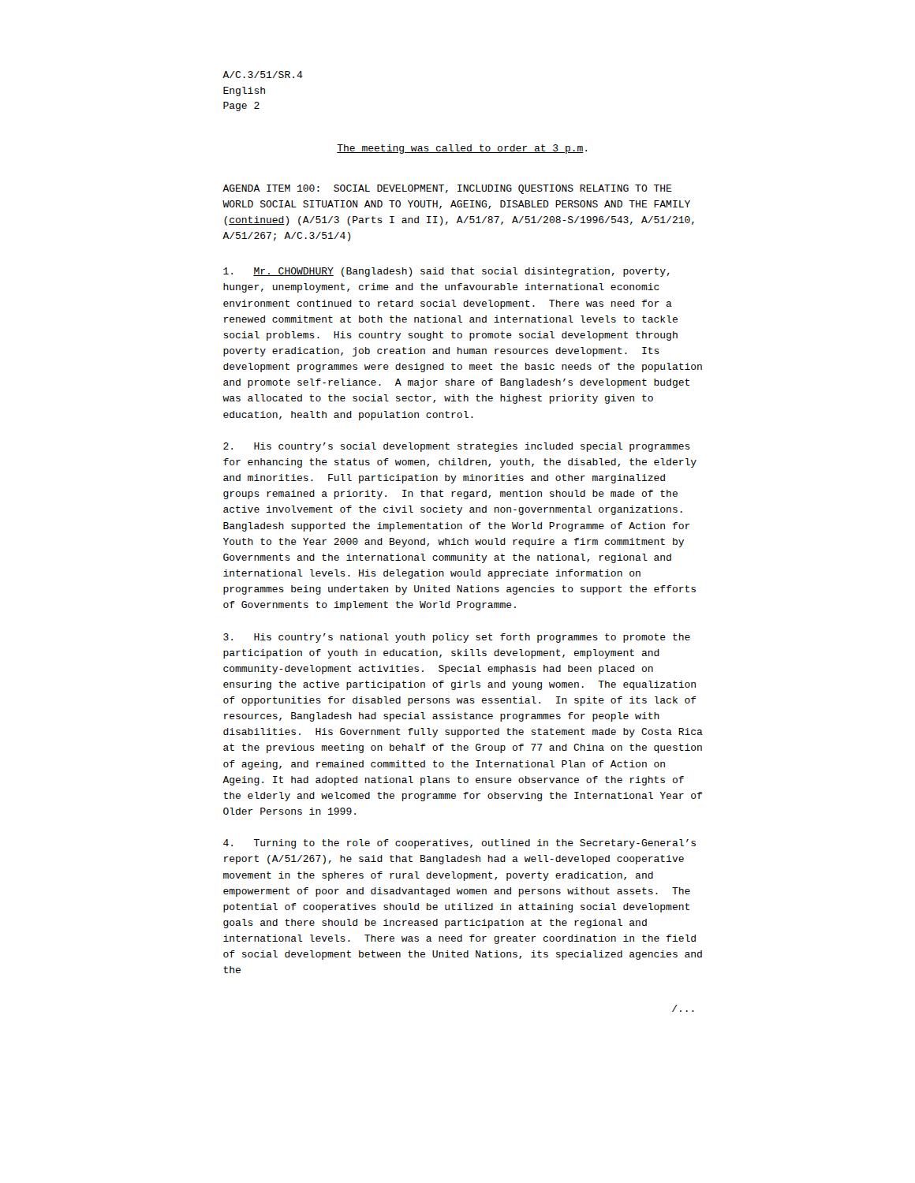A/C.3/51/SR.4 English Page 2
The meeting was called to order at 3 p.m.
AGENDA ITEM 100: SOCIAL DEVELOPMENT, INCLUDING QUESTIONS RELATING TO THE WORLD SOCIAL SITUATION AND TO YOUTH, AGEING, DISABLED PERSONS AND THE FAMILY (continued) (A/51/3 (Parts I and II), A/51/87, A/51/208-S/1996/543, A/51/210, A/51/267; A/C.3/51/4)
1. Mr. CHOWDHURY (Bangladesh) said that social disintegration, poverty, hunger, unemployment, crime and the unfavourable international economic environment continued to retard social development. There was need for a renewed commitment at both the national and international levels to tackle social problems. His country sought to promote social development through poverty eradication, job creation and human resources development. Its development programmes were designed to meet the basic needs of the population and promote self-reliance. A major share of Bangladesh’s development budget was allocated to the social sector, with the highest priority given to education, health and population control.
2. His country’s social development strategies included special programmes for enhancing the status of women, children, youth, the disabled, the elderly and minorities. Full participation by minorities and other marginalized groups remained a priority. In that regard, mention should be made of the active involvement of the civil society and non-governmental organizations. Bangladesh supported the implementation of the World Programme of Action for Youth to the Year 2000 and Beyond, which would require a firm commitment by Governments and the international community at the national, regional and international levels. His delegation would appreciate information on programmes being undertaken by United Nations agencies to support the efforts of Governments to implement the World Programme.
3. His country’s national youth policy set forth programmes to promote the participation of youth in education, skills development, employment and community-development activities. Special emphasis had been placed on ensuring the active participation of girls and young women. The equalization of opportunities for disabled persons was essential. In spite of its lack of resources, Bangladesh had special assistance programmes for people with disabilities. His Government fully supported the statement made by Costa Rica at the previous meeting on behalf of the Group of 77 and China on the question of ageing, and remained committed to the International Plan of Action on Ageing. It had adopted national plans to ensure observance of the rights of the elderly and welcomed the programme for observing the International Year of Older Persons in 1999.
4. Turning to the role of cooperatives, outlined in the Secretary-General’s report (A/51/267), he said that Bangladesh had a well-developed cooperative movement in the spheres of rural development, poverty eradication, and empowerment of poor and disadvantaged women and persons without assets. The potential of cooperatives should be utilized in attaining social development goals and there should be increased participation at the regional and international levels. There was a need for greater coordination in the field of social development between the United Nations, its specialized agencies and the
/...